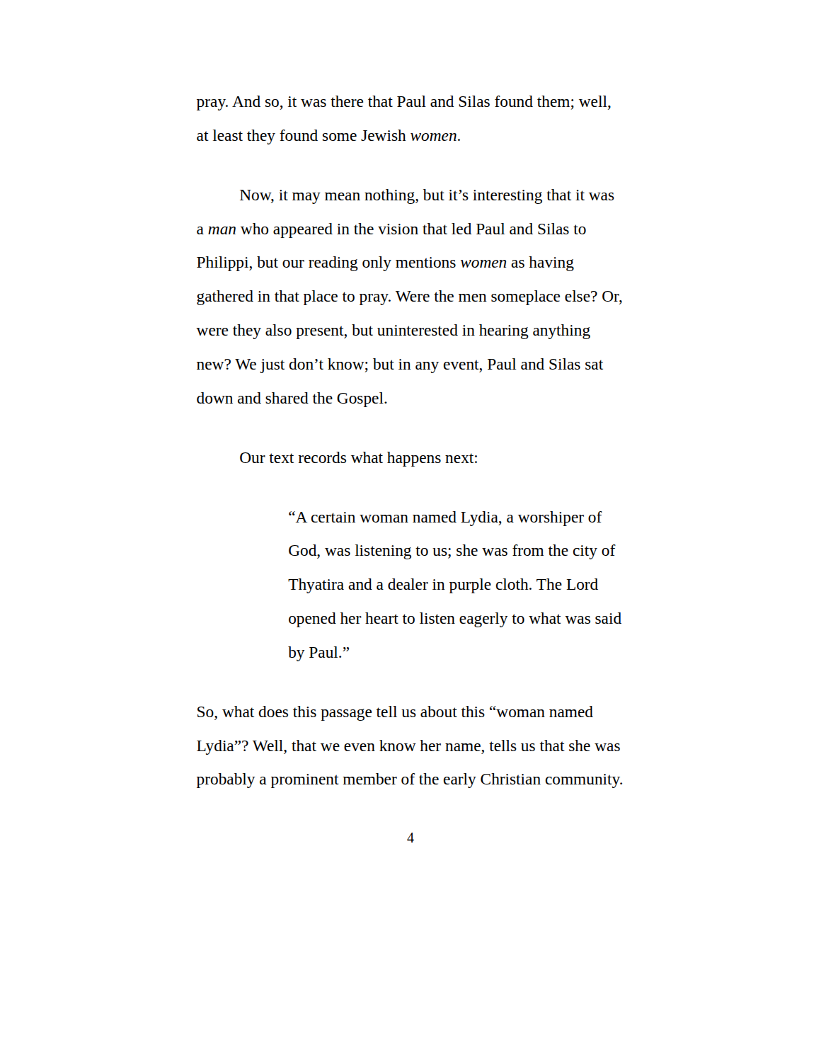pray. And so, it was there that Paul and Silas found them; well, at least they found some Jewish women.
Now, it may mean nothing, but it’s interesting that it was a man who appeared in the vision that led Paul and Silas to Philippi, but our reading only mentions women as having gathered in that place to pray. Were the men someplace else? Or, were they also present, but uninterested in hearing anything new? We just don’t know; but in any event, Paul and Silas sat down and shared the Gospel.
Our text records what happens next:
“A certain woman named Lydia, a worshiper of God, was listening to us; she was from the city of Thyatira and a dealer in purple cloth. The Lord opened her heart to listen eagerly to what was said by Paul.”
So, what does this passage tell us about this “woman named Lydia”? Well, that we even know her name, tells us that she was probably a prominent member of the early Christian community.
4